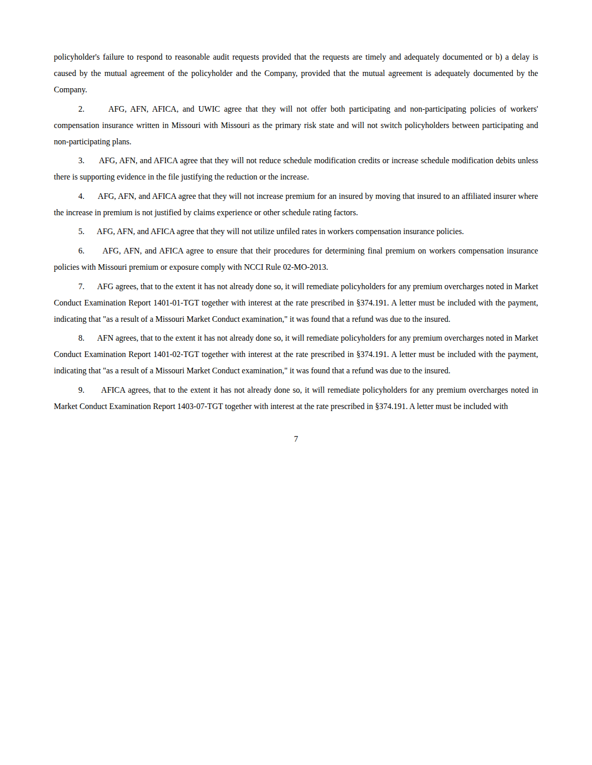policyholder's failure to respond to reasonable audit requests provided that the requests are timely and adequately documented or b) a delay is caused by the mutual agreement of the policyholder and the Company, provided that the mutual agreement is adequately documented by the Company.
2. AFG, AFN, AFICA, and UWIC agree that they will not offer both participating and non-participating policies of workers' compensation insurance written in Missouri with Missouri as the primary risk state and will not switch policyholders between participating and non-participating plans.
3. AFG, AFN, and AFICA agree that they will not reduce schedule modification credits or increase schedule modification debits unless there is supporting evidence in the file justifying the reduction or the increase.
4. AFG, AFN, and AFICA agree that they will not increase premium for an insured by moving that insured to an affiliated insurer where the increase in premium is not justified by claims experience or other schedule rating factors.
5. AFG, AFN, and AFICA agree that they will not utilize unfiled rates in workers compensation insurance policies.
6. AFG, AFN, and AFICA agree to ensure that their procedures for determining final premium on workers compensation insurance policies with Missouri premium or exposure comply with NCCI Rule 02-MO-2013.
7. AFG agrees, that to the extent it has not already done so, it will remediate policyholders for any premium overcharges noted in Market Conduct Examination Report 1401-01-TGT together with interest at the rate prescribed in §374.191. A letter must be included with the payment, indicating that "as a result of a Missouri Market Conduct examination," it was found that a refund was due to the insured.
8. AFN agrees, that to the extent it has not already done so, it will remediate policyholders for any premium overcharges noted in Market Conduct Examination Report 1401-02-TGT together with interest at the rate prescribed in §374.191. A letter must be included with the payment, indicating that "as a result of a Missouri Market Conduct examination," it was found that a refund was due to the insured.
9. AFICA agrees, that to the extent it has not already done so, it will remediate policyholders for any premium overcharges noted in Market Conduct Examination Report 1403-07-TGT together with interest at the rate prescribed in §374.191. A letter must be included with
7